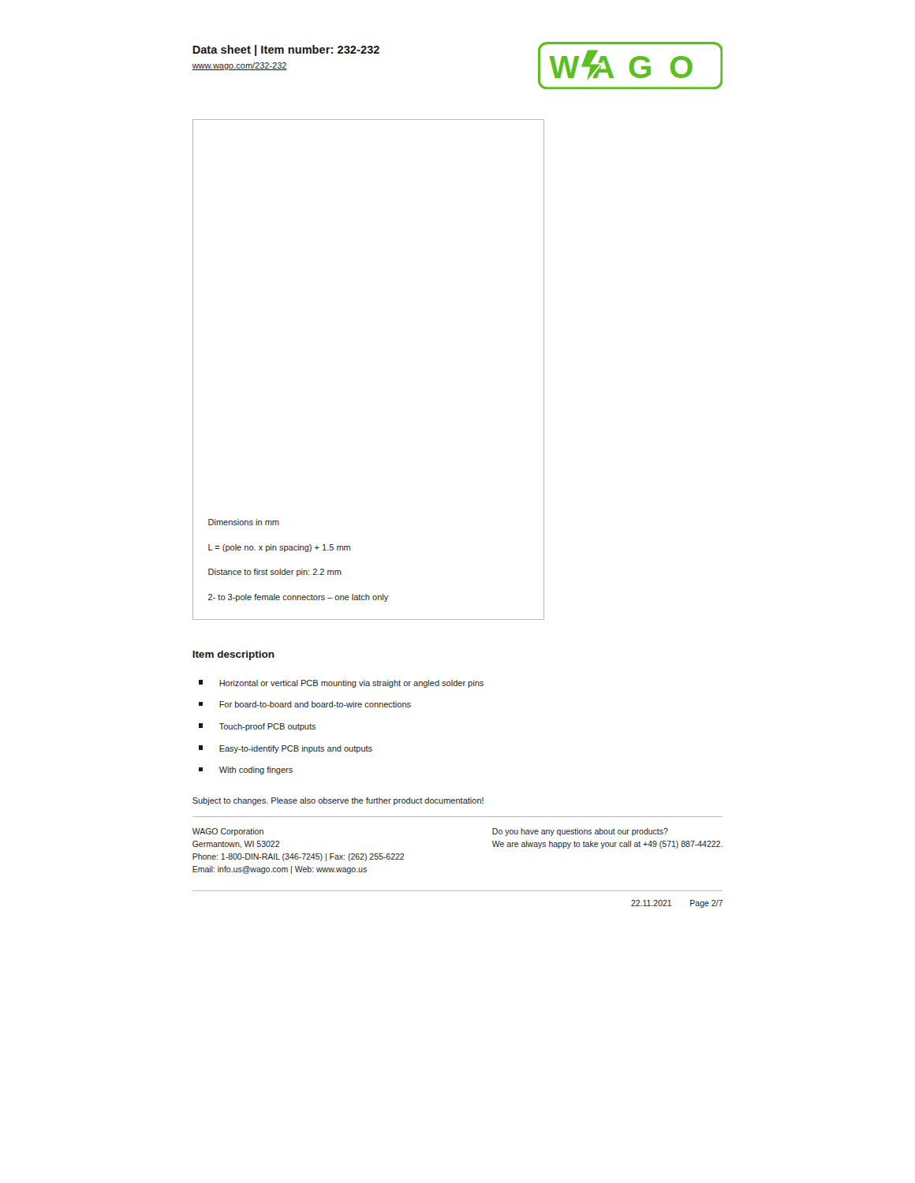Data sheet | Item number: 232-232
www.wago.com/232-232
W A G O
Dimensions in mm
L = (pole no. x pin spacing) + 1.5 mm
Distance to first solder pin: 2.2 mm
2- to 3-pole female connectors – one latch only
Item description
Horizontal or vertical PCB mounting via straight or angled solder pins
For board-to-board and board-to-wire connections
Touch-proof PCB outputs
Easy-to-identify PCB inputs and outputs
With coding fingers
Subject to changes. Please also observe the further product documentation!
WAGO Corporation
Germantown, WI 53022
Phone: 1-800-DIN-RAIL (346-7245) | Fax: (262) 255-6222
Email: info.us@wago.com | Web: www.wago.us
Do you have any questions about our products?
We are always happy to take your call at +49 (571) 887-44222.
22.11.2021 Page 2/7